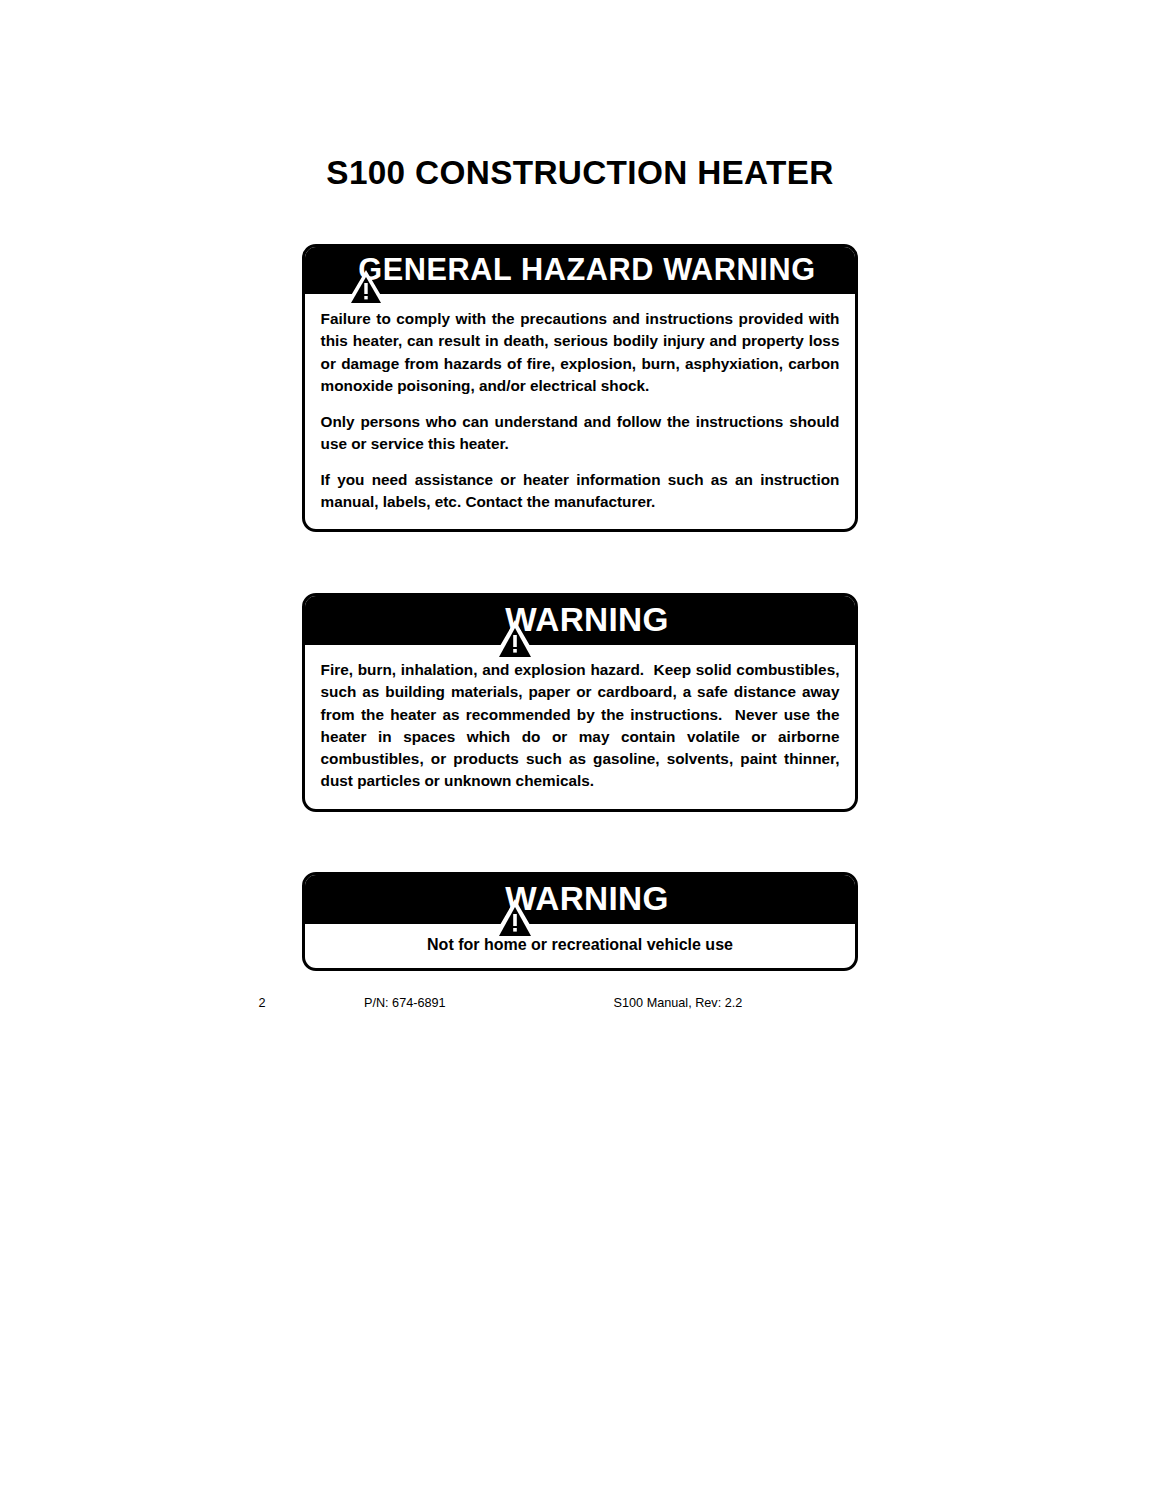S100 CONSTRUCTION HEATER
GENERAL HAZARD WARNING
Failure to comply with the precautions and instructions provided with this heater, can result in death, serious bodily injury and property loss or damage from hazards of fire, explosion, burn, asphyxiation, carbon monoxide poisoning, and/or electrical shock.
Only persons who can understand and follow the instructions should use or service this heater.
If you need assistance or heater information such as an instruction manual, labels, etc. Contact the manufacturer.
WARNING
Fire, burn, inhalation, and explosion hazard. Keep solid combustibles, such as building materials, paper or cardboard, a safe distance away from the heater as recommended by the instructions. Never use the heater in spaces which do or may contain volatile or airborne combustibles, or products such as gasoline, solvents, paint thinner, dust particles or unknown chemicals.
WARNING
Not for home or recreational vehicle use
2 P/N: 674-6891 S100 Manual, Rev: 2.2